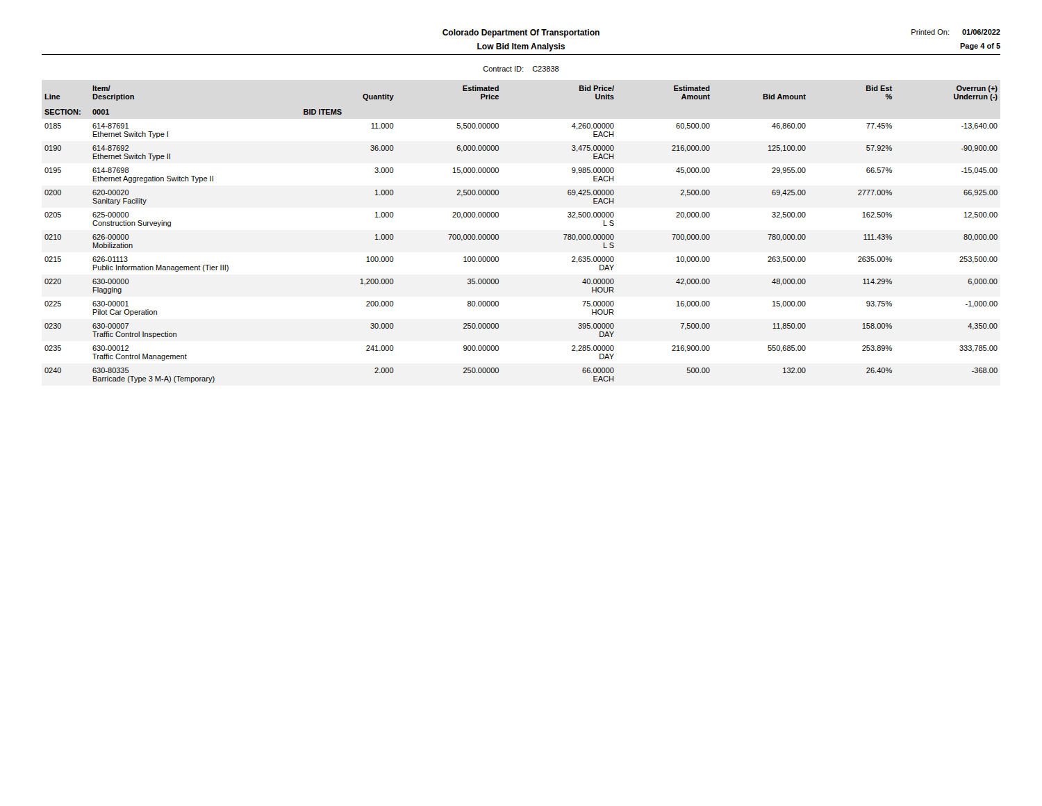Colorado Department Of Transportation
Printed On: 01/06/2022
Low Bid Item Analysis
Page 4 of 5
Contract ID: C23838
| Line | Item/ Description | Quantity | Estimated Price | Bid Price/ Units | Estimated Amount | Bid Amount | Bid Est % | Overrun (+) Underrun (-) |
| --- | --- | --- | --- | --- | --- | --- | --- | --- |
| SECTION: | 0001 | BID ITEMS |
| 0185 | 614-87691 Ethernet Switch Type I | 11.000 | 5,500.00000 | 4,260.00000 EACH | 60,500.00 | 46,860.00 | 77.45% | -13,640.00 |
| 0190 | 614-87692 Ethernet Switch Type II | 36.000 | 6,000.00000 | 3,475.00000 EACH | 216,000.00 | 125,100.00 | 57.92% | -90,900.00 |
| 0195 | 614-87698 Ethernet Aggregation Switch Type II | 3.000 | 15,000.00000 | 9,985.00000 EACH | 45,000.00 | 29,955.00 | 66.57% | -15,045.00 |
| 0200 | 620-00020 Sanitary Facility | 1.000 | 2,500.00000 | 69,425.00000 EACH | 2,500.00 | 69,425.00 | 2777.00% | 66,925.00 |
| 0205 | 625-00000 Construction Surveying | 1.000 | 20,000.00000 | 32,500.00000 L S | 20,000.00 | 32,500.00 | 162.50% | 12,500.00 |
| 0210 | 626-00000 Mobilization | 1.000 | 700,000.00000 | 780,000.00000 L S | 700,000.00 | 780,000.00 | 111.43% | 80,000.00 |
| 0215 | 626-01113 Public Information Management (Tier III) | 100.000 | 100.00000 | 2,635.00000 DAY | 10,000.00 | 263,500.00 | 2635.00% | 253,500.00 |
| 0220 | 630-00000 Flagging | 1,200.000 | 35.00000 | 40.00000 HOUR | 42,000.00 | 48,000.00 | 114.29% | 6,000.00 |
| 0225 | 630-00001 Pilot Car Operation | 200.000 | 80.00000 | 75.00000 HOUR | 16,000.00 | 15,000.00 | 93.75% | -1,000.00 |
| 0230 | 630-00007 Traffic Control Inspection | 30.000 | 250.00000 | 395.00000 DAY | 7,500.00 | 11,850.00 | 158.00% | 4,350.00 |
| 0235 | 630-00012 Traffic Control Management | 241.000 | 900.00000 | 2,285.00000 DAY | 216,900.00 | 550,685.00 | 253.89% | 333,785.00 |
| 0240 | 630-80335 Barricade (Type 3 M-A) (Temporary) | 2.000 | 250.00000 | 66.00000 EACH | 500.00 | 132.00 | 26.40% | -368.00 |